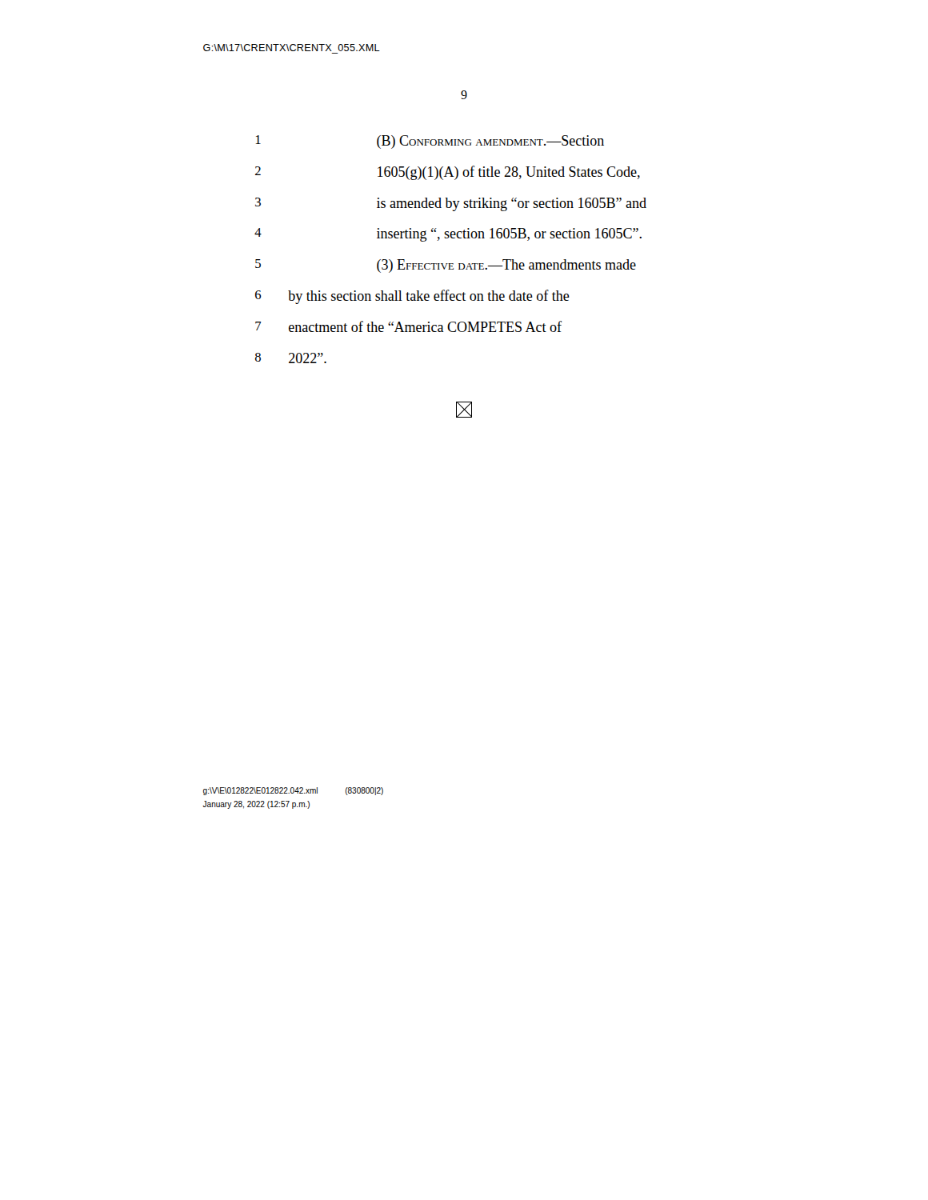G:\M\17\CRENTX\CRENTX_055.XML
9
| 1 | (B) Conforming amendment. —Section |
| 2 | 1605(g)(1)(A) of title 28, United States Code, |
| 3 | is amended by striking “or section 1605B” and |
| 4 | inserting “, section 1605B, or section 1605C”. |
| 5 | (3) Effective date. —The amendments made |
| 6 | by this section shall take effect on the date of the |
| 7 | enactment of the “America COMPETES Act of |
| 8 | 2022”. |
g:\V\E\012822\E012822.042.xml
(830800|2)
January 28, 2022 (12:57 p.m.)